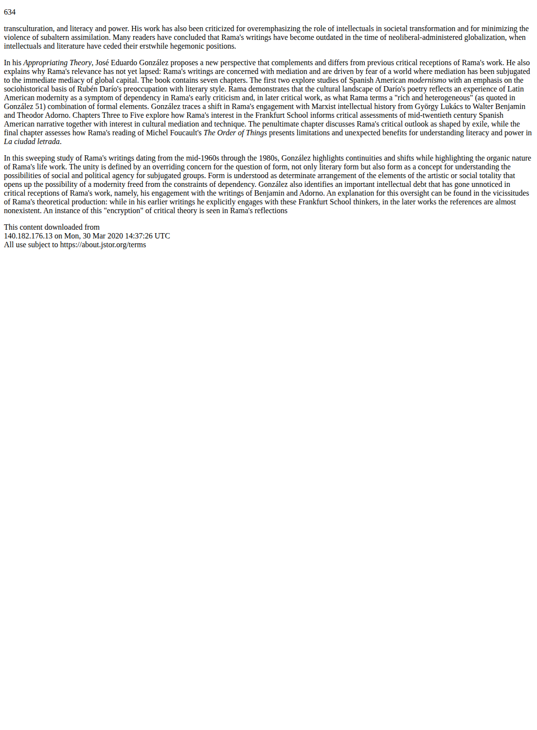634
transculturation, and literacy and power. His work has also been criticized for overemphasizing the role of intellectuals in societal transformation and for minimizing the violence of subaltern assimilation. Many readers have concluded that Rama's writings have become outdated in the time of neoliberal-administered globalization, when intellectuals and literature have ceded their erstwhile hegemonic positions.
In his Appropriating Theory, José Eduardo González proposes a new perspective that complements and differs from previous critical receptions of Rama's work. He also explains why Rama's relevance has not yet lapsed: Rama's writings are concerned with mediation and are driven by fear of a world where mediation has been subjugated to the immediate mediacy of global capital. The book contains seven chapters. The first two explore studies of Spanish American modernismo with an emphasis on the sociohistorical basis of Rubén Darío's preoccupation with literary style. Rama demonstrates that the cultural landscape of Darío's poetry reflects an experience of Latin American modernity as a symptom of dependency in Rama's early criticism and, in later critical work, as what Rama terms a "rich and heterogeneous" (as quoted in González 51) combination of formal elements. González traces a shift in Rama's engagement with Marxist intellectual history from György Lukács to Walter Benjamin and Theodor Adorno. Chapters Three to Five explore how Rama's interest in the Frankfurt School informs critical assessments of mid-twentieth century Spanish American narrative together with interest in cultural mediation and technique. The penultimate chapter discusses Rama's critical outlook as shaped by exile, while the final chapter assesses how Rama's reading of Michel Foucault's The Order of Things presents limitations and unexpected benefits for understanding literacy and power in La ciudad letrada.
In this sweeping study of Rama's writings dating from the mid-1960s through the 1980s, González highlights continuities and shifts while highlighting the organic nature of Rama's life work. The unity is defined by an overriding concern for the question of form, not only literary form but also form as a concept for understanding the possibilities of social and political agency for subjugated groups. Form is understood as determinate arrangement of the elements of the artistic or social totality that opens up the possibility of a modernity freed from the constraints of dependency. González also identifies an important intellectual debt that has gone unnoticed in critical receptions of Rama's work, namely, his engagement with the writings of Benjamin and Adorno. An explanation for this oversight can be found in the vicissitudes of Rama's theoretical production: while in his earlier writings he explicitly engages with these Frankfurt School thinkers, in the later works the references are almost nonexistent. An instance of this "encryption" of critical theory is seen in Rama's reflections
This content downloaded from
140.182.176.13 on Mon, 30 Mar 2020 14:37:26 UTC
All use subject to https://about.jstor.org/terms